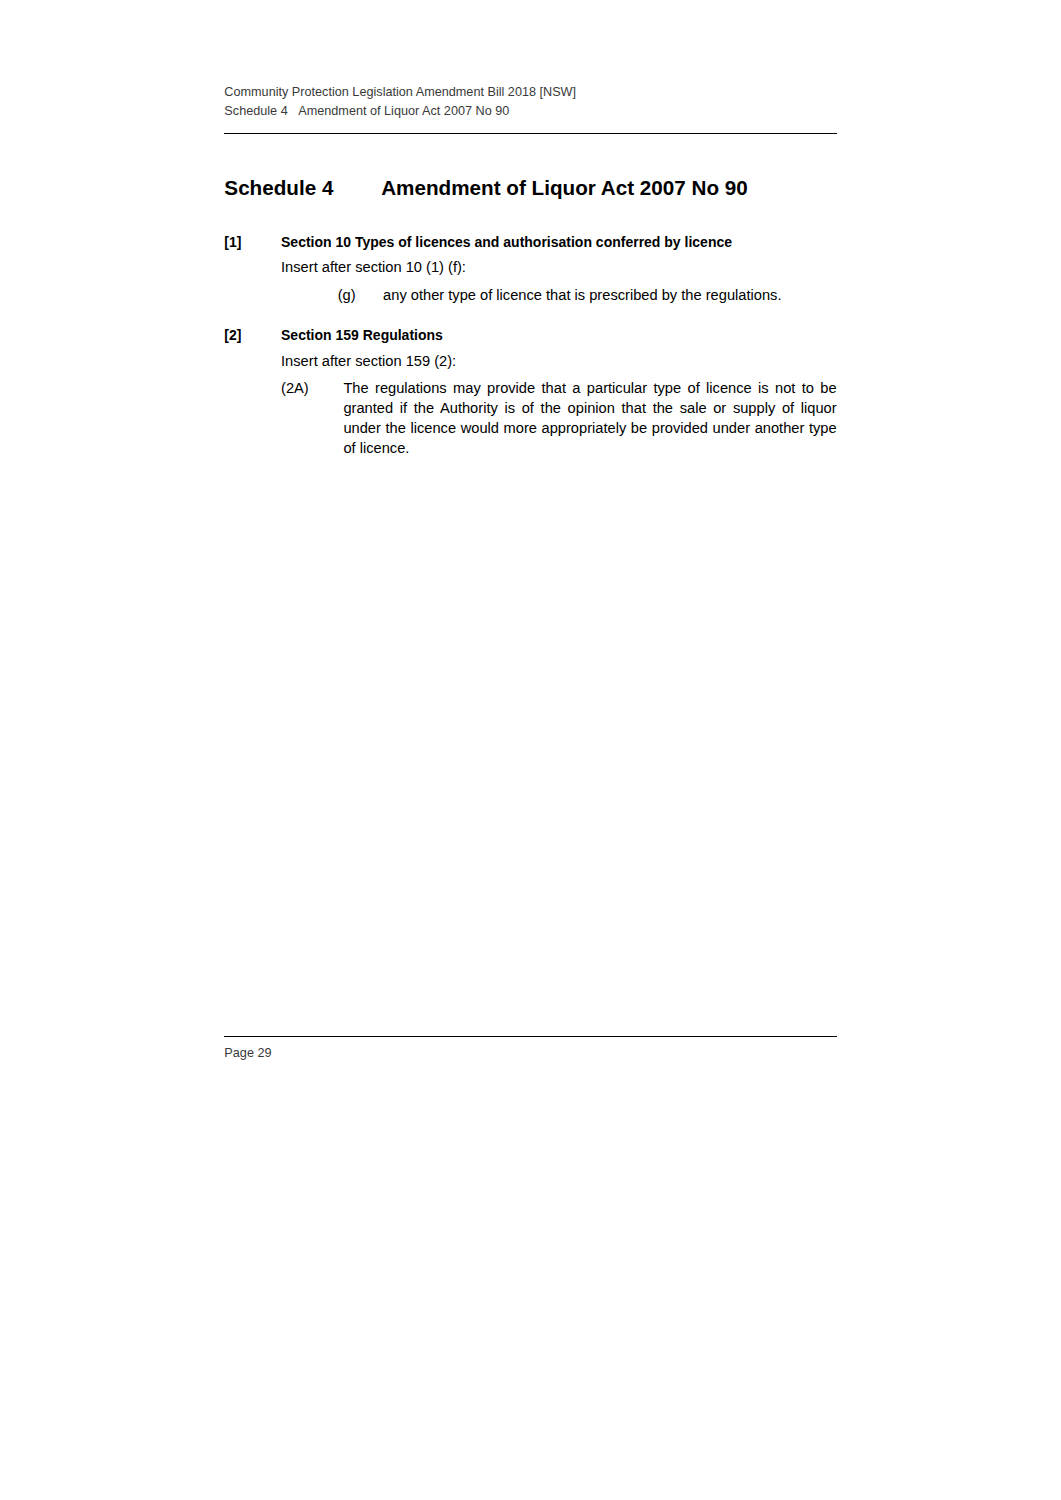Community Protection Legislation Amendment Bill 2018 [NSW] Schedule 4 Amendment of Liquor Act 2007 No 90
Schedule 4 Amendment of Liquor Act 2007 No 90
[1] Section 10 Types of licences and authorisation conferred by licence
Insert after section 10 (1) (f):
(g) any other type of licence that is prescribed by the regulations.
[2] Section 159 Regulations
Insert after section 159 (2):
(2A) The regulations may provide that a particular type of licence is not to be granted if the Authority is of the opinion that the sale or supply of liquor under the licence would more appropriately be provided under another type of licence.
Page 29